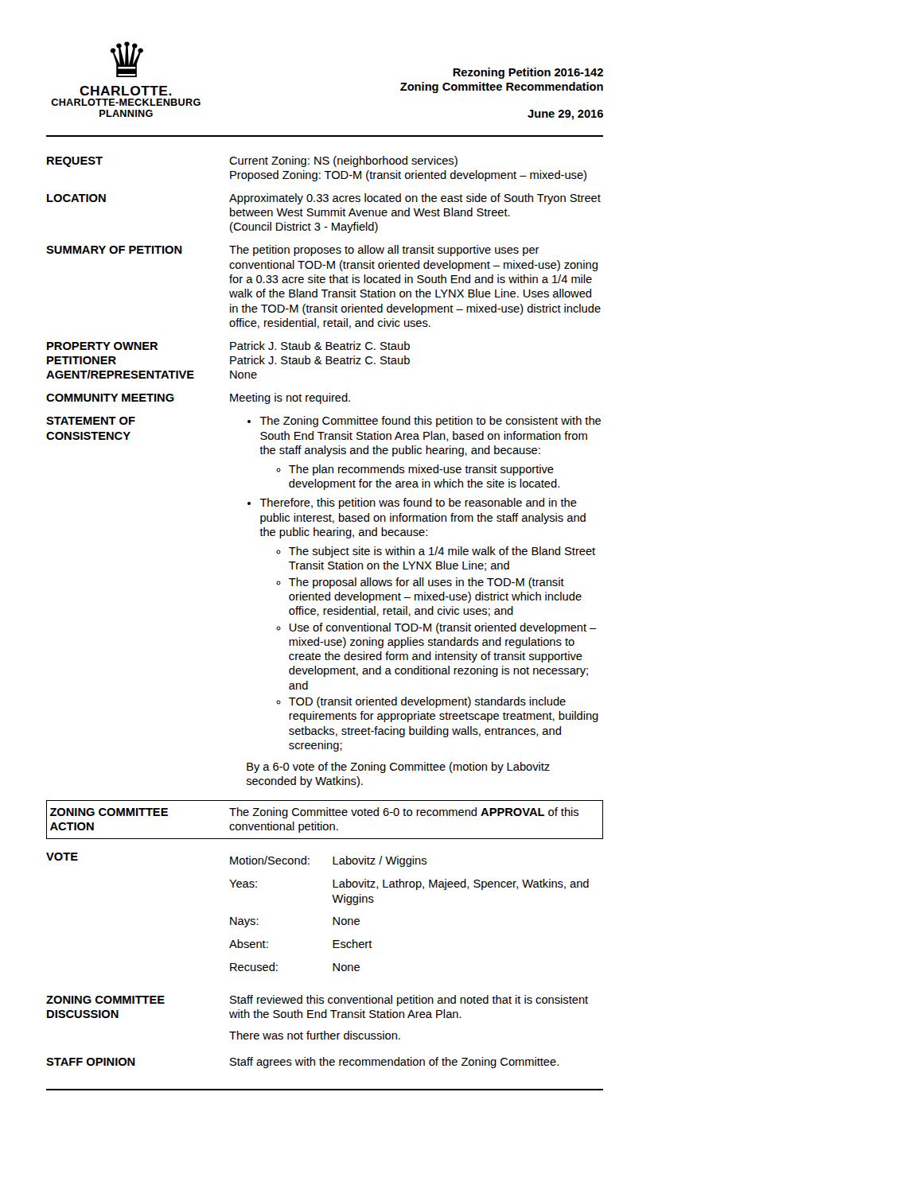♛
CHARLOTTE.
CHARLOTTE-MECKLENBURG
PLANNING
Rezoning Petition 2016-142
Zoning Committee Recommendation
June 29, 2016
| REQUEST | Current Zoning: NS (neighborhood services) Proposed Zoning: TOD-M (transit oriented development – mixed-use) |
| LOCATION | Approximately 0.33 acres located on the east side of South Tryon Street between West Summit Avenue and West Bland Street. (Council District 3 - Mayfield) |
| SUMMARY OF PETITION | The petition proposes to allow all transit supportive uses per conventional TOD-M (transit oriented development – mixed-use) zoning for a 0.33 acre site that is located in South End and is within a 1/4 mile walk of the Bland Transit Station on the LYNX Blue Line. Uses allowed in the TOD-M (transit oriented development – mixed-use) district include office, residential, retail, and civic uses. |
| PROPERTY OWNER PETITIONER AGENT/REPRESENTATIVE | Patrick J. Staub & Beatriz C. Staub Patrick J. Staub & Beatriz C. Staub None |
| COMMUNITY MEETING | Meeting is not required. |
| STATEMENT OF CONSISTENCY | The Zoning Committee found this petition to be consistent with the South End Transit Station Area Plan, based on information from the staff analysis and the public hearing, and because: The plan recommends mixed-use transit supportive development for the area in which the site is located. Therefore, this petition was found to be reasonable and in the public interest, based on information from the staff analysis and the public hearing, and because: The subject site is within a 1/4 mile walk of the Bland Street Transit Station on the LYNX Blue Line; and The proposal allows for all uses in the TOD-M (transit oriented development – mixed-use) district which include office, residential, retail, and civic uses; and Use of conventional TOD-M (transit oriented development – mixed-use) zoning applies standards and regulations to create the desired form and intensity of transit supportive development, and a conditional rezoning is not necessary; and TOD (transit oriented development) standards include requirements for appropriate streetscape treatment, building setbacks, street-facing building walls, entrances, and screening; By a 6-0 vote of the Zoning Committee (motion by Labovitz seconded by Watkins). |
| ZONING COMMITTEE ACTION | The Zoning Committee voted 6-0 to recommend APPROVAL of this conventional petition. |
| VOTE | / Motion/Second: / Labovitz / Wiggins / / Yeas: / Labovitz, Lathrop, Majeed, Spencer, Watkins, and Wiggins / / Nays: / None / / Absent: / Eschert / / Recused: / None / |
| ZONING COMMITTEE DISCUSSION | Staff reviewed this conventional petition and noted that it is consistent with the South End Transit Station Area Plan. There was not further discussion. |
| STAFF OPINION | Staff agrees with the recommendation of the Zoning Committee. |